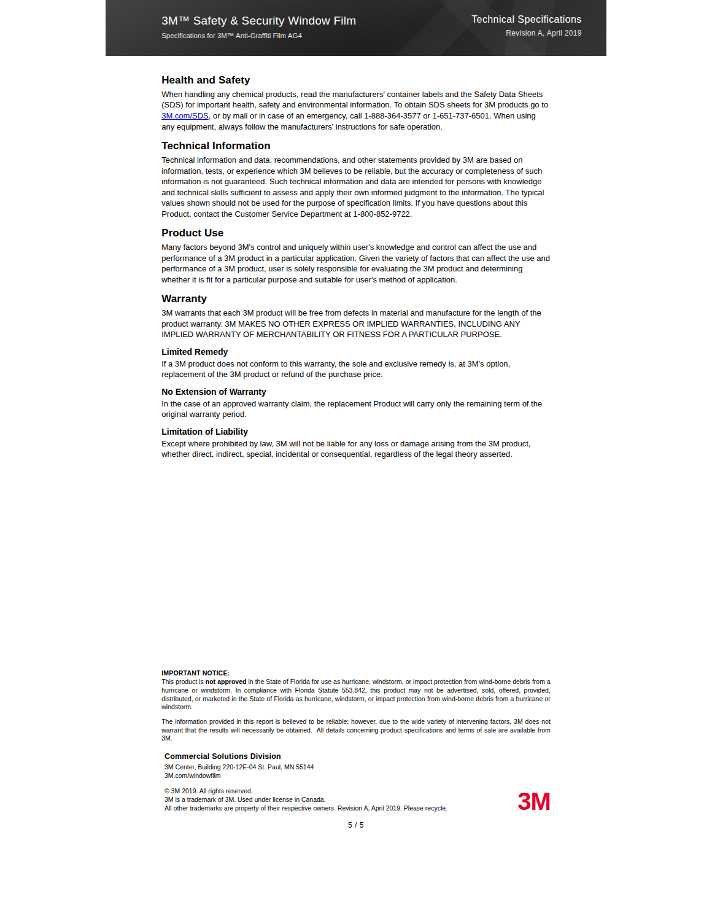3M™ Safety & Security Window Film
Specifications for 3M™ Anti-Graffiti Film AG4
Technical Specifications
Revision A, April 2019
Health and Safety
When handling any chemical products, read the manufacturers' container labels and the Safety Data Sheets (SDS) for important health, safety and environmental information. To obtain SDS sheets for 3M products go to 3M.com/SDS, or by mail or in case of an emergency, call 1-888-364-3577 or 1-651-737-6501. When using any equipment, always follow the manufacturers' instructions for safe operation.
Technical Information
Technical information and data, recommendations, and other statements provided by 3M are based on information, tests, or experience which 3M believes to be reliable, but the accuracy or completeness of such information is not guaranteed. Such technical information and data are intended for persons with knowledge and technical skills sufficient to assess and apply their own informed judgment to the information. The typical values shown should not be used for the purpose of specification limits. If you have questions about this Product, contact the Customer Service Department at 1-800-852-9722.
Product Use
Many factors beyond 3M's control and uniquely within user's knowledge and control can affect the use and performance of a 3M product in a particular application. Given the variety of factors that can affect the use and performance of a 3M product, user is solely responsible for evaluating the 3M product and determining whether it is fit for a particular purpose and suitable for user's method of application.
Warranty
3M warrants that each 3M product will be free from defects in material and manufacture for the length of the product warranty. 3M MAKES NO OTHER EXPRESS OR IMPLIED WARRANTIES, INCLUDING ANY IMPLIED WARRANTY OF MERCHANTABILITY OR FITNESS FOR A PARTICULAR PURPOSE.
Limited Remedy
If a 3M product does not conform to this warranty, the sole and exclusive remedy is, at 3M's option, replacement of the 3M product or refund of the purchase price.
No Extension of Warranty
In the case of an approved warranty claim, the replacement Product will carry only the remaining term of the original warranty period.
Limitation of Liability
Except where prohibited by law, 3M will not be liable for any loss or damage arising from the 3M product, whether direct, indirect, special, incidental or consequential, regardless of the legal theory asserted.
IMPORTANT NOTICE:
This product is not approved in the State of Florida for use as hurricane, windstorm, or impact protection from wind-borne debris from a hurricane or windstorm. In compliance with Florida Statute 553.842, this product may not be advertised, sold, offered, provided, distributed, or marketed in the State of Florida as hurricane, windstorm, or impact protection from wind-borne debris from a hurricane or windstorm.
The information provided in this report is believed to be reliable; however, due to the wide variety of intervening factors, 3M does not warrant that the results will necessarily be obtained. All details concerning product specifications and terms of sale are available from 3M.
Commercial Solutions Division
3M Center, Building 220-12E-04 St. Paul, MN 55144
3M.com/windowfilm
© 3M 2019. All rights reserved.
3M is a trademark of 3M. Used under license in Canada.
All other trademarks are property of their respective owners. Revision A, April 2019. Please recycle.
3M
5 / 5